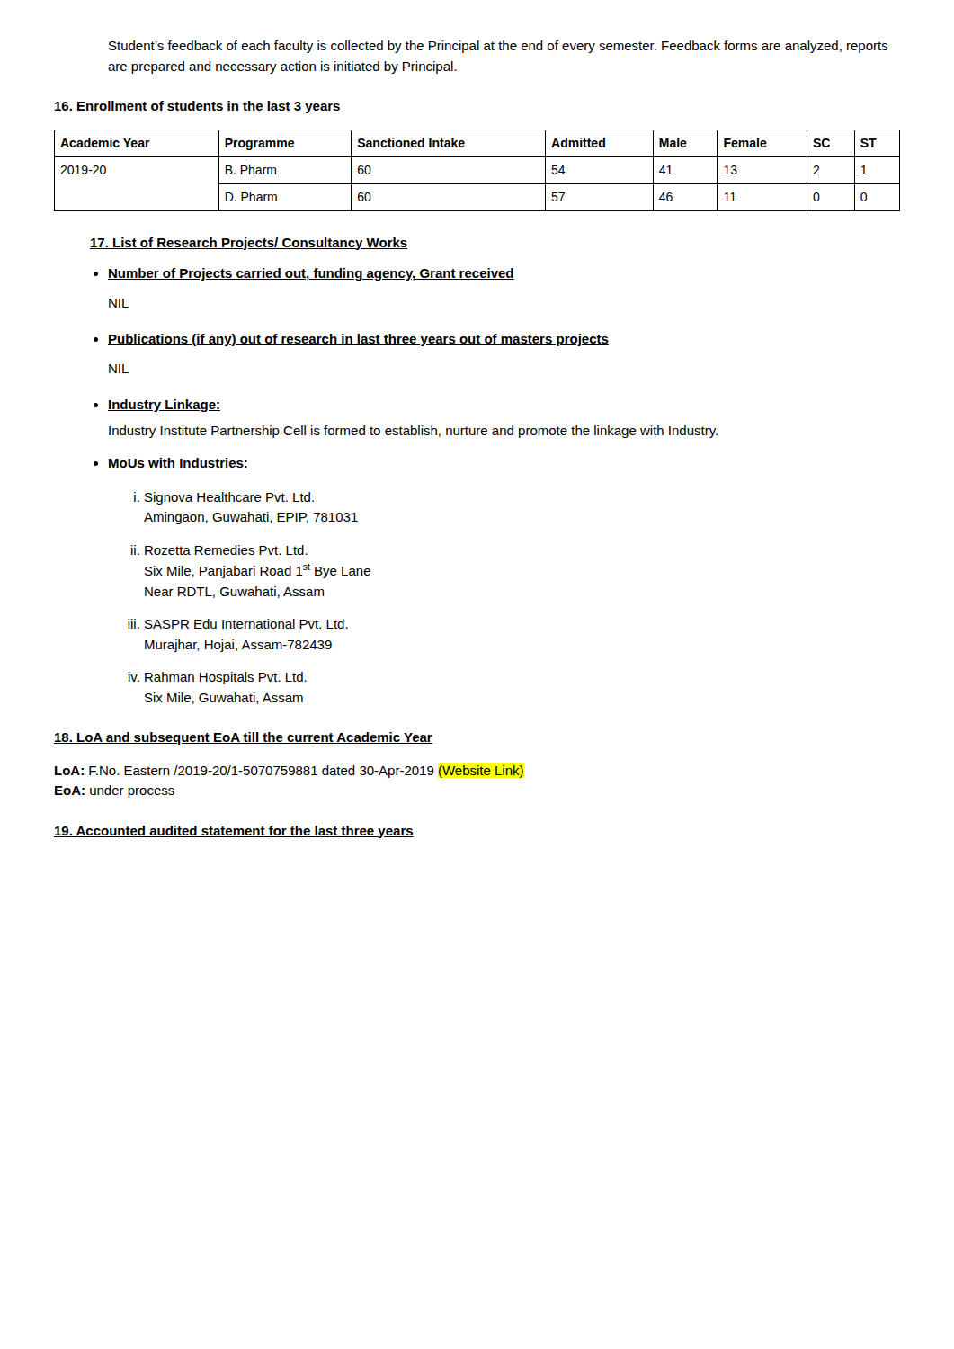Student’s feedback of each faculty is collected by the Principal at the end of every semester. Feedback forms are analyzed, reports are prepared and necessary action is initiated by Principal.
16. Enrollment of students in the last 3 years
| Academic Year | Programme | Sanctioned Intake | Admitted | Male | Female | SC | ST |
| --- | --- | --- | --- | --- | --- | --- | --- |
| 2019-20 | B. Pharm | 60 | 54 | 41 | 13 | 2 | 1 |
| D. Pharm | 60 | 57 | 46 | 11 | 0 | 0 |
17. List of Research Projects/ Consultancy Works
Number of Projects carried out, funding agency, Grant received
NIL
Publications (if any) out of research in last three years out of masters projects
NIL
Industry Linkage:
Industry Institute Partnership Cell is formed to establish, nurture and promote the linkage with Industry.
MoUs with Industries:
Signova Healthcare Pvt. Ltd.
Amingaon, Guwahati, EPIP, 781031
Rozetta Remedies Pvt. Ltd.
Six Mile, Panjabari Road 1st Bye Lane
Near RDTL, Guwahati, Assam
SASPR Edu International Pvt. Ltd.
Murajhar, Hojai, Assam-782439
Rahman Hospitals Pvt. Ltd.
Six Mile, Guwahati, Assam
18. LoA and subsequent EoA till the current Academic Year
LoA: F.No. Eastern /2019-20/1-5070759881 dated 30-Apr-2019 (Website Link)
EoA: under process
19. Accounted audited statement for the last three years